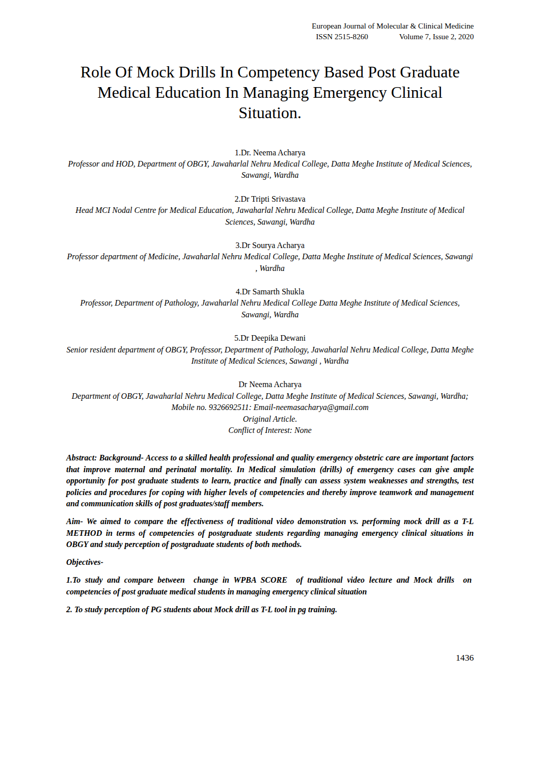European Journal of Molecular & Clinical Medicine
ISSN 2515-8260 Volume 7, Issue 2, 2020
Role Of Mock Drills In Competency Based Post Graduate Medical Education In Managing Emergency Clinical Situation.
1.Dr. Neema Acharya
Professor and HOD, Department of OBGY, Jawaharlal Nehru Medical College, Datta Meghe Institute of Medical Sciences, Sawangi, Wardha
2.Dr Tripti Srivastava
Head MCI Nodal Centre for Medical Education, Jawaharlal Nehru Medical College, Datta Meghe Institute of Medical Sciences, Sawangi, Wardha
3.Dr Sourya Acharya
Professor department of Medicine, Jawaharlal Nehru Medical College, Datta Meghe Institute of Medical Sciences, Sawangi , Wardha
4.Dr Samarth Shukla
Professor, Department of Pathology, Jawaharlal Nehru Medical College Datta Meghe Institute of Medical Sciences, Sawangi, Wardha
5.Dr Deepika Dewani
Senior resident department of OBGY, Professor, Department of Pathology, Jawaharlal Nehru Medical College, Datta Meghe Institute of Medical Sciences, Sawangi , Wardha
Dr Neema Acharya
Department of OBGY, Jawaharlal Nehru Medical College, Datta Meghe Institute of Medical Sciences, Sawangi, Wardha; Mobile no. 9326692511: Email-neemasacharya@gmail.com
Original Article.
Conflict of Interest: None
Abstract: Background- Access to a skilled health professional and quality emergency obstetric care are important factors that improve maternal and perinatal mortality. In Medical simulation (drills) of emergency cases can give ample opportunity for post graduate students to learn, practice and finally can assess system weaknesses and strengths, test policies and procedures for coping with higher levels of competencies and thereby improve teamwork and management and communication skills of post graduates/staff members.
Aim- We aimed to compare the effectiveness of traditional video demonstration vs. performing mock drill as a T-L METHOD in terms of competencies of postgraduate students regarding managing emergency clinical situations in OBGY and study perception of postgraduate students of both methods.
Objectives-
1.To study and compare between change in WPBA SCORE of traditional video lecture and Mock drills on competencies of post graduate medical students in managing emergency clinical situation
2. To study perception of PG students about Mock drill as T-L tool in pg training.
1436